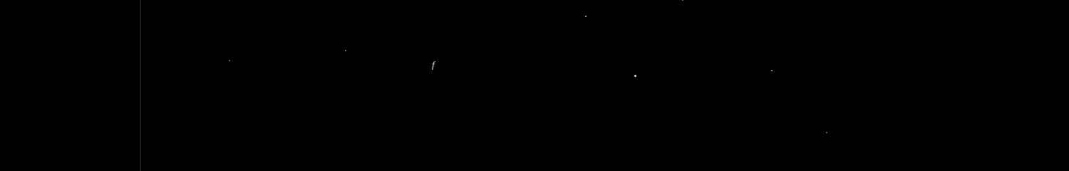f